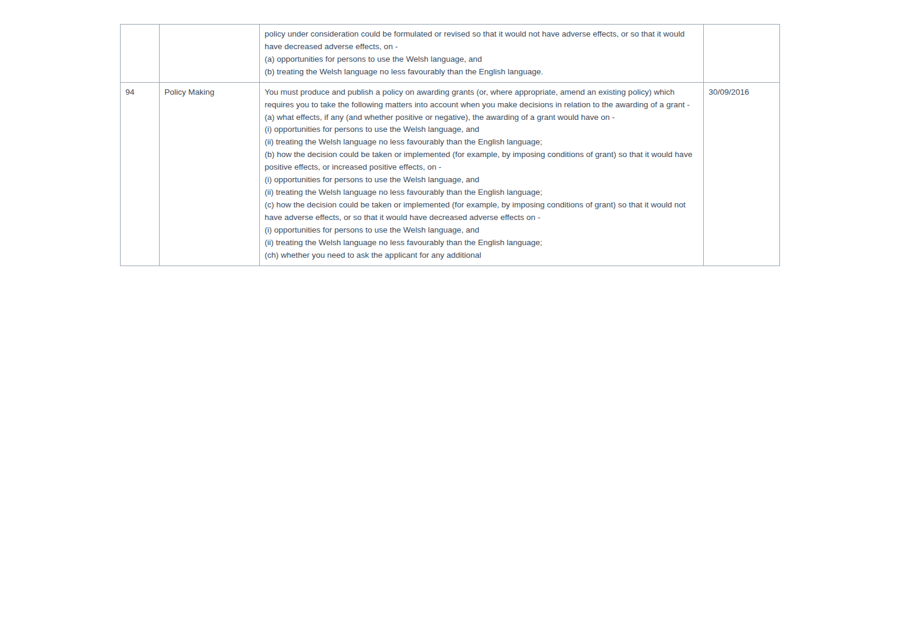| | | policy under consideration could be formulated or revised so that it would not have adverse effects, or so that it would have decreased adverse effects, on - (a) opportunities for persons to use the Welsh language, and (b) treating the Welsh language no less favourably than the English language. | |
| 94 | Policy Making | You must produce and publish a policy on awarding grants (or, where appropriate, amend an existing policy) which requires you to take the following matters into account when you make decisions in relation to the awarding of a grant - (a) what effects, if any (and whether positive or negative), the awarding of a grant would have on - (i) opportunities for persons to use the Welsh language, and (ii) treating the Welsh language no less favourably than the English language; (b) how the decision could be taken or implemented (for example, by imposing conditions of grant) so that it would have positive effects, or increased positive effects, on - (i) opportunities for persons to use the Welsh language, and (ii) treating the Welsh language no less favourably than the English language; (c) how the decision could be taken or implemented (for example, by imposing conditions of grant) so that it would not have adverse effects, or so that it would have decreased adverse effects on - (i) opportunities for persons to use the Welsh language, and (ii) treating the Welsh language no less favourably than the English language; (ch) whether you need to ask the applicant for any additional | 30/09/2016 |